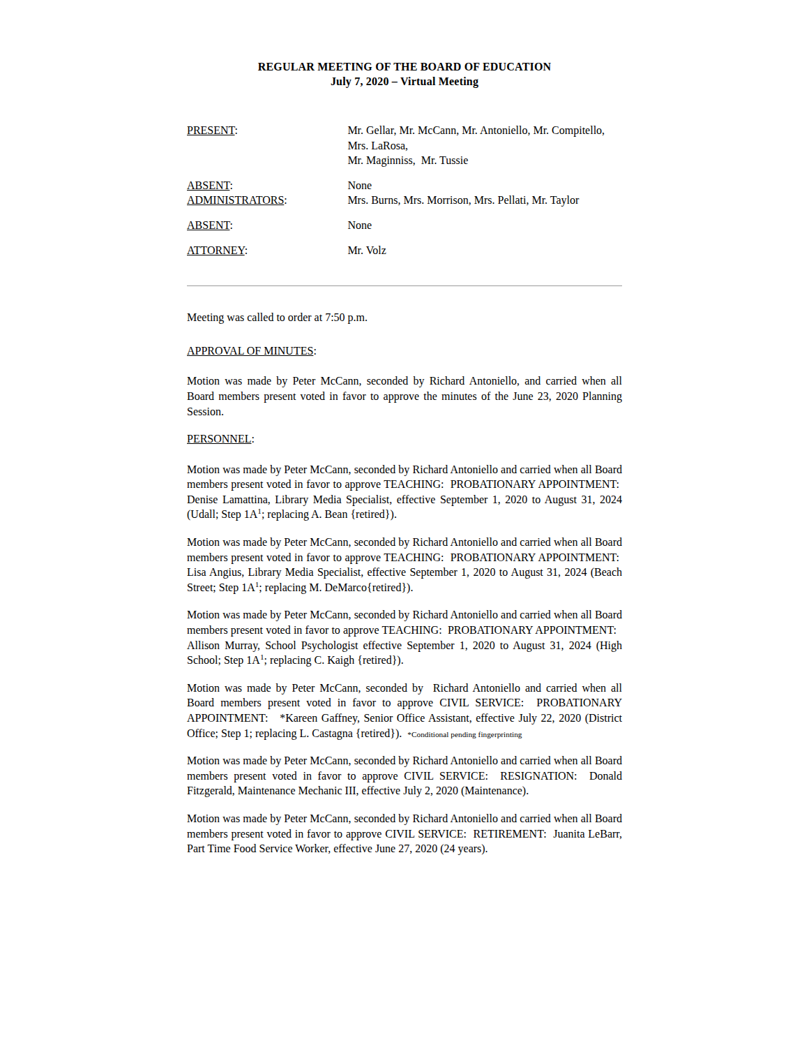REGULAR MEETING OF THE BOARD OF EDUCATION July 7, 2020 – Virtual Meeting
| PRESENT : | Mr. Gellar, Mr. McCann, Mr. Antoniello, Mr. Compitello, Mrs. LaRosa, |
| | Mr. Maginniss, Mr. Tussie |
| ABSENT : | None |
| ADMINISTRATORS : | Mrs. Burns, Mrs. Morrison, Mrs. Pellati, Mr. Taylor |
| ABSENT : | None |
| ATTORNEY : | Mr. Volz |
Meeting was called to order at 7:50 p.m.
APPROVAL OF MINUTES:
Motion was made by Peter McCann, seconded by Richard Antoniello, and carried when all Board members present voted in favor to approve the minutes of the June 23, 2020 Planning Session.
PERSONNEL:
Motion was made by Peter McCann, seconded by Richard Antoniello and carried when all Board members present voted in favor to approve TEACHING: PROBATIONARY APPOINTMENT: Denise Lamattina, Library Media Specialist, effective September 1, 2020 to August 31, 2024 (Udall; Step 1A1; replacing A. Bean {retired}).
Motion was made by Peter McCann, seconded by Richard Antoniello and carried when all Board members present voted in favor to approve TEACHING: PROBATIONARY APPOINTMENT: Lisa Angius, Library Media Specialist, effective September 1, 2020 to August 31, 2024 (Beach Street; Step 1A1; replacing M. DeMarco{retired}).
Motion was made by Peter McCann, seconded by Richard Antoniello and carried when all Board members present voted in favor to approve TEACHING: PROBATIONARY APPOINTMENT: Allison Murray, School Psychologist effective September 1, 2020 to August 31, 2024 (High School; Step 1A1; replacing C. Kaigh {retired}).
Motion was made by Peter McCann, seconded by Richard Antoniello and carried when all Board members present voted in favor to approve CIVIL SERVICE: PROBATIONARY APPOINTMENT: *Kareen Gaffney, Senior Office Assistant, effective July 22, 2020 (District Office; Step 1; replacing L. Castagna {retired}). *Conditional pending fingerprinting
Motion was made by Peter McCann, seconded by Richard Antoniello and carried when all Board members present voted in favor to approve CIVIL SERVICE: RESIGNATION: Donald Fitzgerald, Maintenance Mechanic III, effective July 2, 2020 (Maintenance).
Motion was made by Peter McCann, seconded by Richard Antoniello and carried when all Board members present voted in favor to approve CIVIL SERVICE: RETIREMENT: Juanita LeBarr, Part Time Food Service Worker, effective June 27, 2020 (24 years).